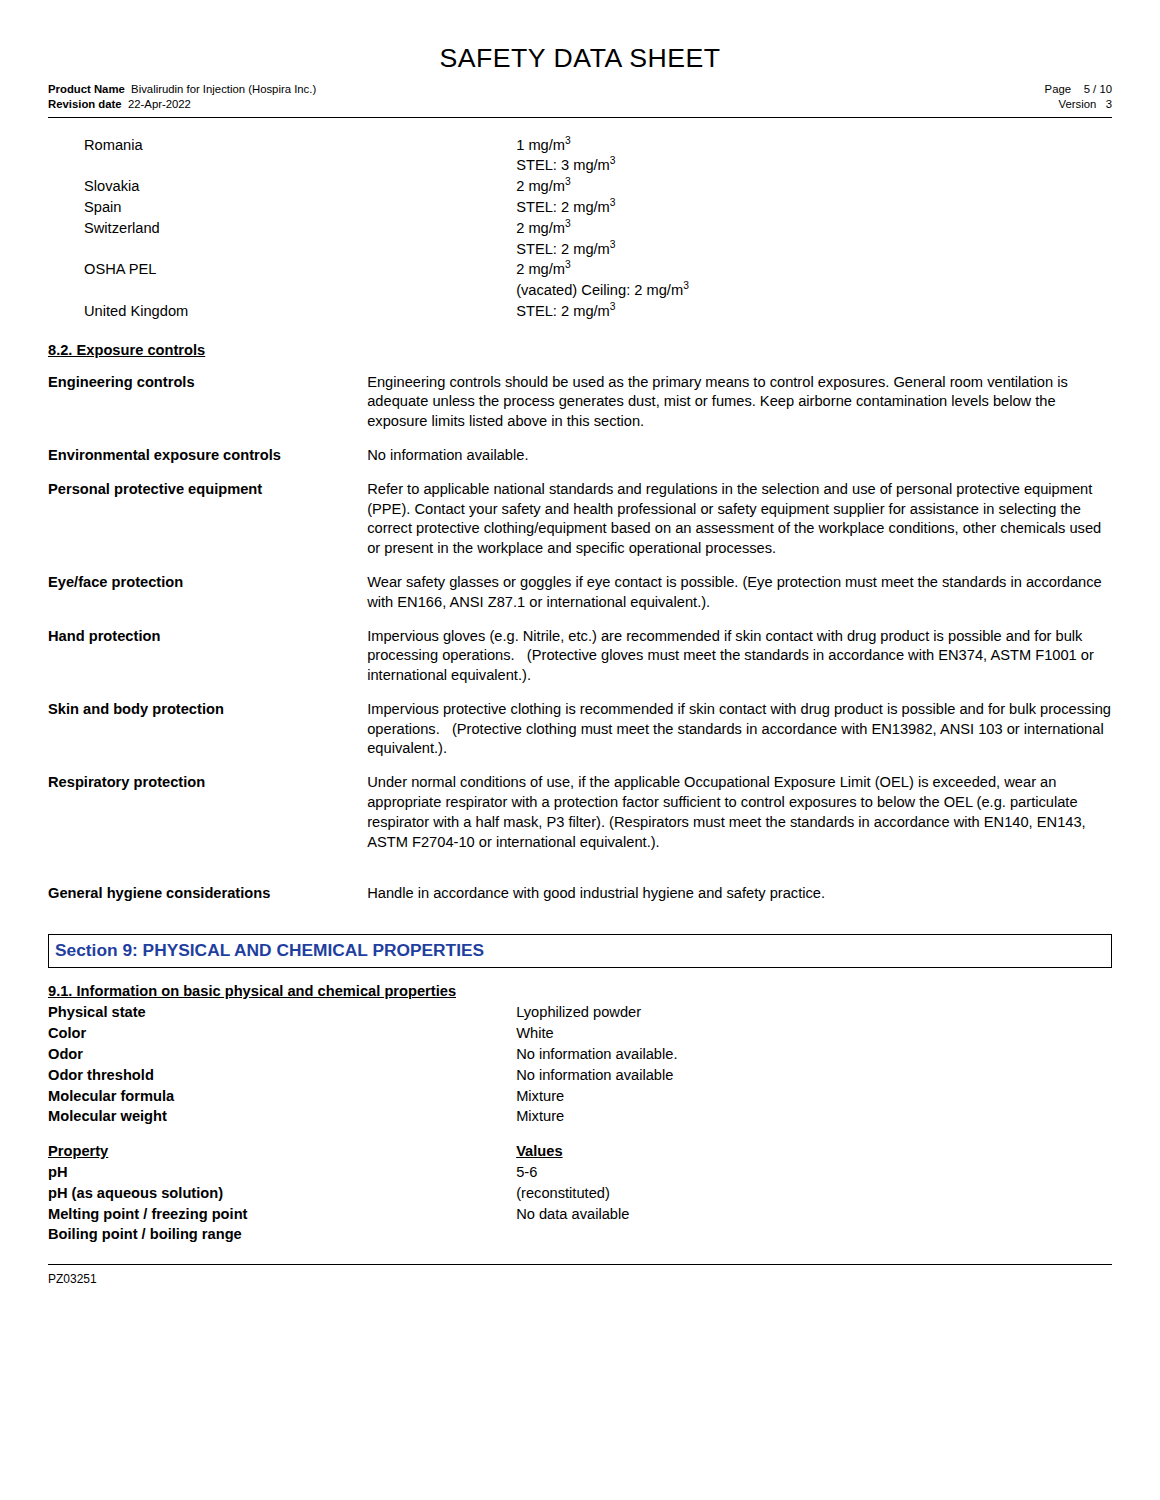SAFETY DATA SHEET
| Product Name Bivalirudin for Injection (Hospira Inc.) | Page 5 / 10 |
| Revision date 22-Apr-2022 | Version 3 |
| Romania | 1 mg/m 3 |
| | STEL: 3 mg/m 3 |
| Slovakia | 2 mg/m 3 |
| Spain | STEL: 2 mg/m 3 |
| Switzerland | 2 mg/m 3 |
| | STEL: 2 mg/m 3 |
| OSHA PEL | 2 mg/m 3 |
| | (vacated) Ceiling: 2 mg/m 3 |
| United Kingdom | STEL: 2 mg/m 3 |
8.2. Exposure controls
| Engineering controls | Engineering controls should be used as the primary means to control exposures. General room ventilation is adequate unless the process generates dust, mist or fumes. Keep airborne contamination levels below the exposure limits listed above in this section. |
| Environmental exposure controls | No information available. |
| Personal protective equipment | Refer to applicable national standards and regulations in the selection and use of personal protective equipment (PPE). Contact your safety and health professional or safety equipment supplier for assistance in selecting the correct protective clothing/equipment based on an assessment of the workplace conditions, other chemicals used or present in the workplace and specific operational processes. |
| Eye/face protection | Wear safety glasses or goggles if eye contact is possible. (Eye protection must meet the standards in accordance with EN166, ANSI Z87.1 or international equivalent.). |
| Hand protection | Impervious gloves (e.g. Nitrile, etc.) are recommended if skin contact with drug product is possible and for bulk processing operations. (Protective gloves must meet the standards in accordance with EN374, ASTM F1001 or international equivalent.). |
| Skin and body protection | Impervious protective clothing is recommended if skin contact with drug product is possible and for bulk processing operations. (Protective clothing must meet the standards in accordance with EN13982, ANSI 103 or international equivalent.). |
| Respiratory protection | Under normal conditions of use, if the applicable Occupational Exposure Limit (OEL) is exceeded, wear an appropriate respirator with a protection factor sufficient to control exposures to below the OEL (e.g. particulate respirator with a half mask, P3 filter). (Respirators must meet the standards in accordance with EN140, EN143, ASTM F2704-10 or international equivalent.). |
| General hygiene considerations | Handle in accordance with good industrial hygiene and safety practice. |
Section 9: PHYSICAL AND CHEMICAL PROPERTIES
9.1. Information on basic physical and chemical properties
| Physical state | Lyophilized powder |
| Color | White |
| Odor | No information available. |
| Odor threshold | No information available |
| Molecular formula | Mixture |
| Molecular weight | Mixture |
| Property | Values |
| pH | 5-6 |
| pH (as aqueous solution) | (reconstituted) |
| Melting point / freezing point | No data available |
| Boiling point / boiling range | |
PZ03251